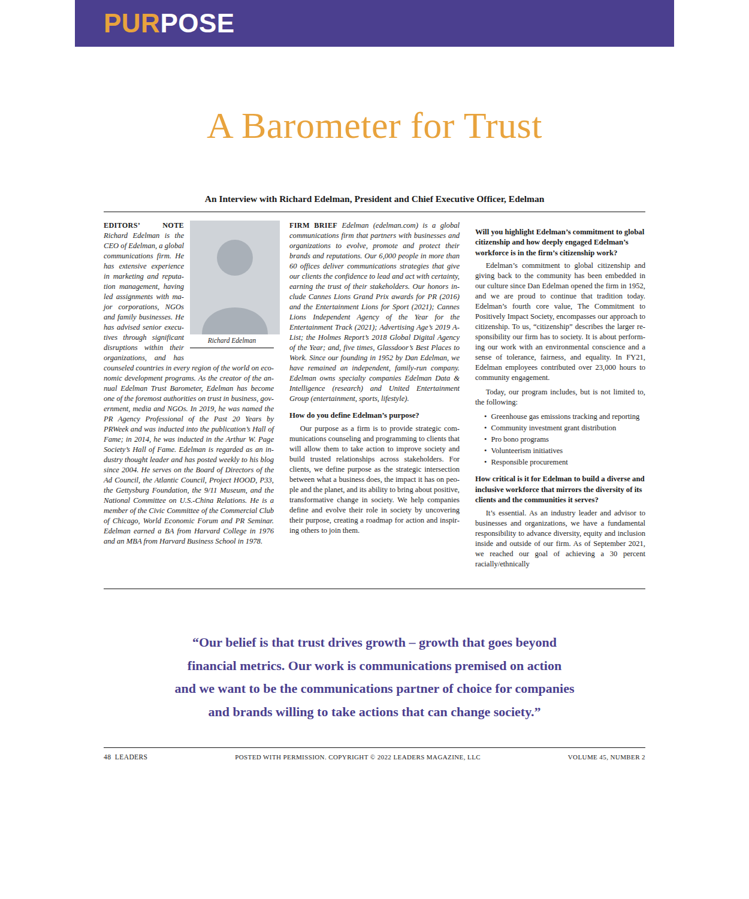PUR POSE
A Barometer for Trust
An Interview with Richard Edelman, President and Chief Executive Officer, Edelman
Richard Edelman
EDITORS’ NOTE Richard Edelman is the CEO of Edelman, a global communications firm. He has extensive experience in marketing and reputation management, having led assignments with major corporations, NGOs and family businesses. He has advised senior executives through significant disruptions within their organizations, and has counseled countries in every region of the world on economic development programs. As the creator of the annual Edelman Trust Barometer, Edelman has become one of the foremost authorities on trust in business, government, media and NGOs. In 2019, he was named the PR Agency Professional of the Past 20 Years by PRWeek and was inducted into the publication’s Hall of Fame; in 2014, he was inducted in the Arthur W. Page Society’s Hall of Fame. Edelman is regarded as an industry thought leader and has posted weekly to his blog since 2004. He serves on the Board of Directors of the Ad Council, the Atlantic Council, Project HOOD, P33, the Gettysburg Foundation, the 9/11 Museum, and the National Committee on U.S.-China Relations. He is a member of the Civic Committee of the Commercial Club of Chicago, World Economic Forum and PR Seminar. Edelman earned a BA from Harvard College in 1976 and an MBA from Harvard Business School in 1978.
FIRM BRIEF Edelman (edelman.com) is a global communications firm that partners with businesses and organizations to evolve, promote and protect their brands and reputations. Our 6,000 people in more than 60 offices deliver communications strategies that give our clients the confidence to lead and act with certainty, earning the trust of their stakeholders. Our honors include Cannes Lions Grand Prix awards for PR (2016) and the Entertainment Lions for Sport (2021); Cannes Lions Independent Agency of the Year for the Entertainment Track (2021); Advertising Age’s 2019 A-List; the Holmes Report’s 2018 Global Digital Agency of the Year; and, five times, Glassdoor’s Best Places to Work. Since our founding in 1952 by Dan Edelman, we have remained an independent, family-run company. Edelman owns specialty companies Edelman Data & Intelligence (research) and United Entertainment Group (entertainment, sports, lifestyle).
How do you define Edelman’s purpose?
Our purpose as a firm is to provide strategic communications counseling and programming to clients that will allow them to take action to improve society and build trusted relationships across stakeholders. For clients, we define purpose as the strategic intersection between what a business does, the impact it has on people and the planet, and its ability to bring about positive, transformative change in society. We help companies define and evolve their role in society by uncovering their purpose, creating a roadmap for action and inspiring others to join them.
Will you highlight Edelman’s commitment to global citizenship and how deeply engaged Edelman’s workforce is in the firm’s citizenship work?
Edelman’s commitment to global citizenship and giving back to the community has been embedded in our culture since Dan Edelman opened the firm in 1952, and we are proud to continue that tradition today. Edelman’s fourth core value, The Commitment to Positively Impact Society, encompasses our approach to citizenship. To us, “citizenship” describes the larger responsibility our firm has to society. It is about performing our work with an environmental conscience and a sense of tolerance, fairness, and equality. In FY21, Edelman employees contributed over 23,000 hours to community engagement.
Today, our program includes, but is not limited to, the following:
Greenhouse gas emissions tracking and reporting
Community investment grant distribution
Pro bono programs
Volunteerism initiatives
Responsible procurement
How critical is it for Edelman to build a diverse and inclusive workforce that mirrors the diversity of its clients and the communities it serves?
It’s essential. As an industry leader and advisor to businesses and organizations, we have a fundamental responsibility to advance diversity, equity and inclusion inside and outside of our firm. As of September 2021, we reached our goal of achieving a 30 percent racially/ethnically
“Our belief is that trust drives growth – growth that goes beyond
financial metrics. Our work is communications premised on action
and we want to be the communications partner of choice for companies
and brands willing to take actions that can change society.”
48 LEADERS
POSTED WITH PERMISSION. COPYRIGHT © 2022 LEADERS MAGAZINE, LLC
VOLUME 45, NUMBER 2